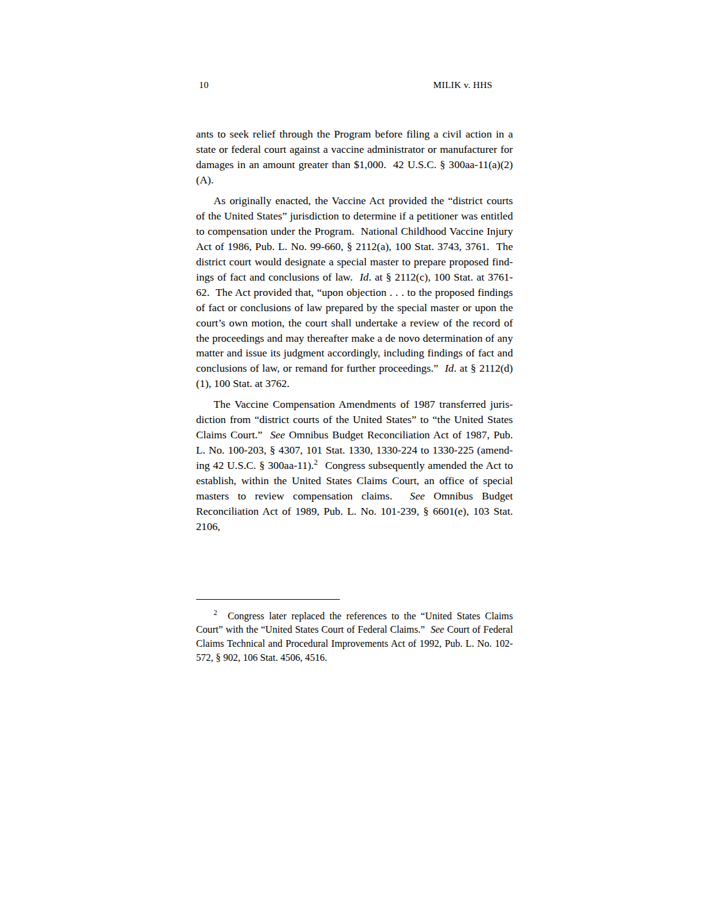10 MILIK v. HHS
ants to seek relief through the Program before filing a civil action in a state or federal court against a vaccine administrator or manufacturer for damages in an amount greater than $1,000. 42 U.S.C. § 300aa-11(a)(2)(A).
As originally enacted, the Vaccine Act provided the “district courts of the United States” jurisdiction to determine if a petitioner was entitled to compensation under the Program. National Childhood Vaccine Injury Act of 1986, Pub. L. No. 99-660, § 2112(a), 100 Stat. 3743, 3761. The district court would designate a special master to prepare proposed findings of fact and conclusions of law. Id. at § 2112(c), 100 Stat. at 3761-62. The Act provided that, “upon objection . . . to the proposed findings of fact or conclusions of law prepared by the special master or upon the court’s own motion, the court shall undertake a review of the record of the proceedings and may thereafter make a de novo determination of any matter and issue its judgment accordingly, including findings of fact and conclusions of law, or remand for further proceedings.” Id. at § 2112(d)(1), 100 Stat. at 3762.
The Vaccine Compensation Amendments of 1987 transferred jurisdiction from “district courts of the United States” to “the United States Claims Court.” See Omnibus Budget Reconciliation Act of 1987, Pub. L. No. 100-203, § 4307, 101 Stat. 1330, 1330-224 to 1330-225 (amending 42 U.S.C. § 300aa-11).2 Congress subsequently amended the Act to establish, within the United States Claims Court, an office of special masters to review compensation claims. See Omnibus Budget Reconciliation Act of 1989, Pub. L. No. 101-239, § 6601(e), 103 Stat. 2106,
2 Congress later replaced the references to the “United States Claims Court” with the “United States Court of Federal Claims.” See Court of Federal Claims Technical and Procedural Improvements Act of 1992, Pub. L. No. 102-572, § 902, 106 Stat. 4506, 4516.